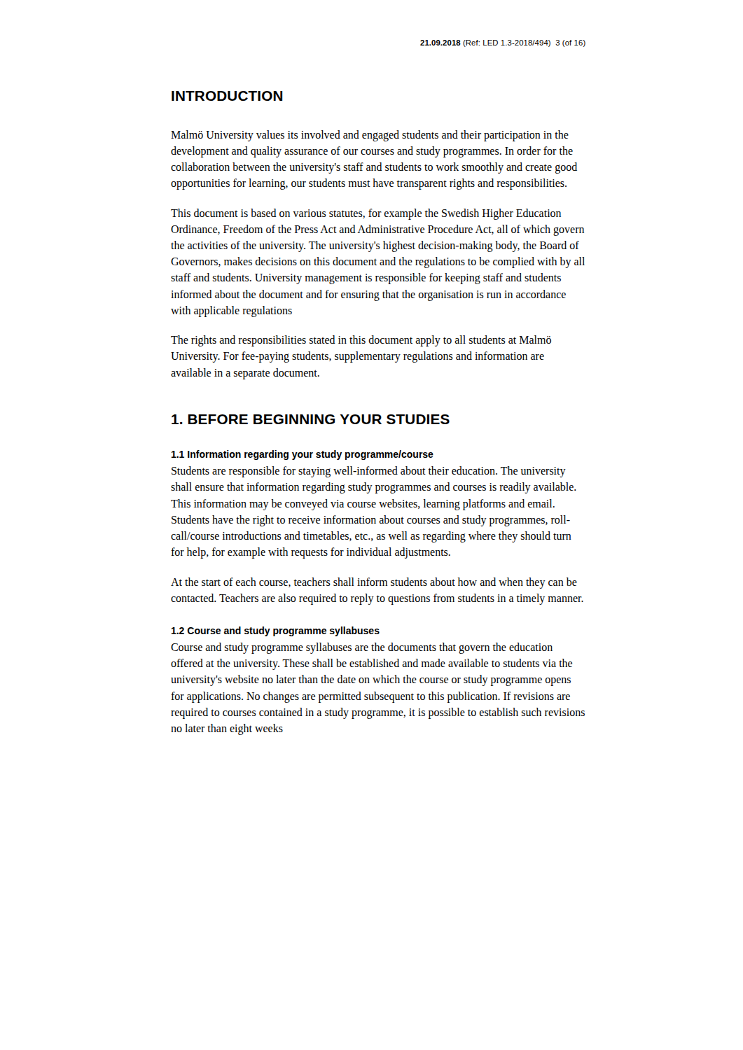21.09.2018 (Ref: LED 1.3-2018/494) 3 (of 16)
INTRODUCTION
Malmö University values its involved and engaged students and their participation in the development and quality assurance of our courses and study programmes. In order for the collaboration between the university's staff and students to work smoothly and create good opportunities for learning, our students must have transparent rights and responsibilities.
This document is based on various statutes, for example the Swedish Higher Education Ordinance, Freedom of the Press Act and Administrative Procedure Act, all of which govern the activities of the university. The university's highest decision-making body, the Board of Governors, makes decisions on this document and the regulations to be complied with by all staff and students. University management is responsible for keeping staff and students informed about the document and for ensuring that the organisation is run in accordance with applicable regulations
The rights and responsibilities stated in this document apply to all students at Malmö University. For fee-paying students, supplementary regulations and information are available in a separate document.
1. BEFORE BEGINNING YOUR STUDIES
1.1 Information regarding your study programme/course
Students are responsible for staying well-informed about their education. The university shall ensure that information regarding study programmes and courses is readily available. This information may be conveyed via course websites, learning platforms and email. Students have the right to receive information about courses and study programmes, roll-call/course introductions and timetables, etc., as well as regarding where they should turn for help, for example with requests for individual adjustments.
At the start of each course, teachers shall inform students about how and when they can be contacted. Teachers are also required to reply to questions from students in a timely manner.
1.2 Course and study programme syllabuses
Course and study programme syllabuses are the documents that govern the education offered at the university. These shall be established and made available to students via the university's website no later than the date on which the course or study programme opens for applications. No changes are permitted subsequent to this publication. If revisions are required to courses contained in a study programme, it is possible to establish such revisions no later than eight weeks